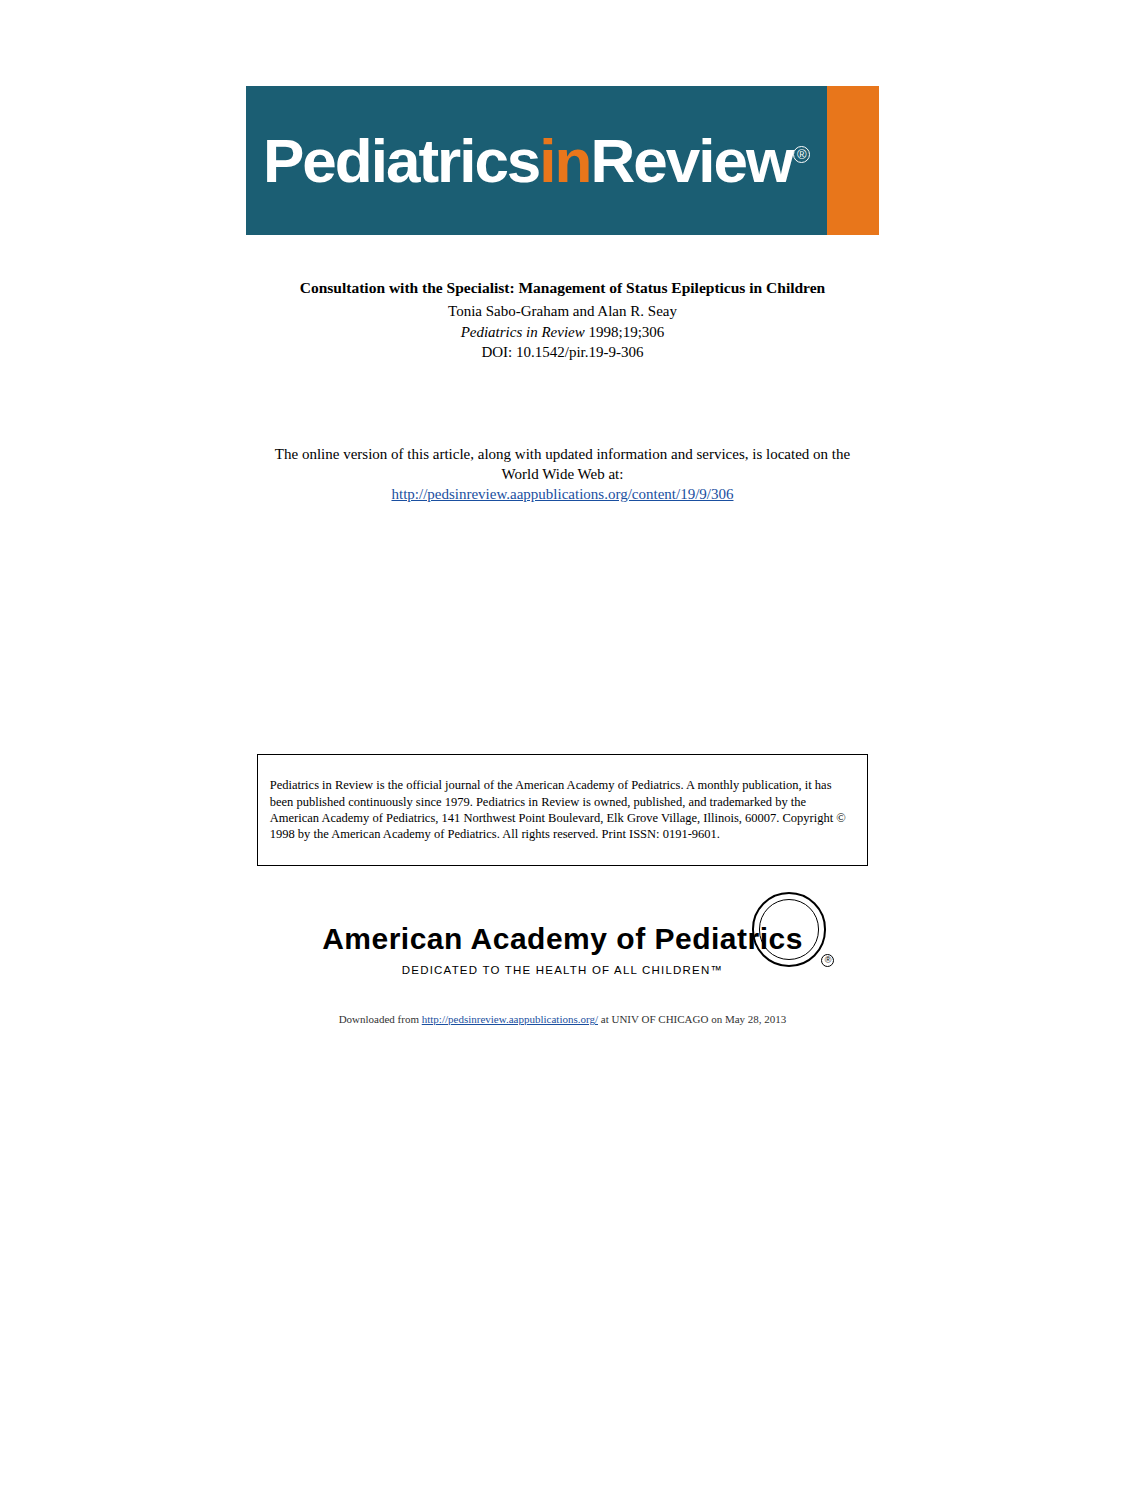Pediatricsin Review
®
Consultation with the Specialist: Management of Status Epilepticus in Children
Tonia Sabo-Graham and Alan R. Seay
Pediatrics in Review 1998;19;306
DOI: 10.1542/pir.19-9-306
The online version of this article, along with updated information and services, is located on the World Wide Web at:
http://pedsinreview.aappublications.org/content/19/9/306
Pediatrics in Review is the official journal of the American Academy of Pediatrics. A monthly publication, it has been published continuously since 1979. Pediatrics in Review is owned, published, and trademarked by the American Academy of Pediatrics, 141 Northwest Point Boulevard, Elk Grove Village, Illinois, 60007. Copyright © 1998 by the American Academy of Pediatrics. All rights reserved. Print ISSN: 0191-9601.
®
American Academy of Pediatrics
DEDICATED TO THE HEALTH OF ALL CHILDREN™
Downloaded from http://pedsinreview.aappublications.org/ at UNIV OF CHICAGO on May 28, 2013